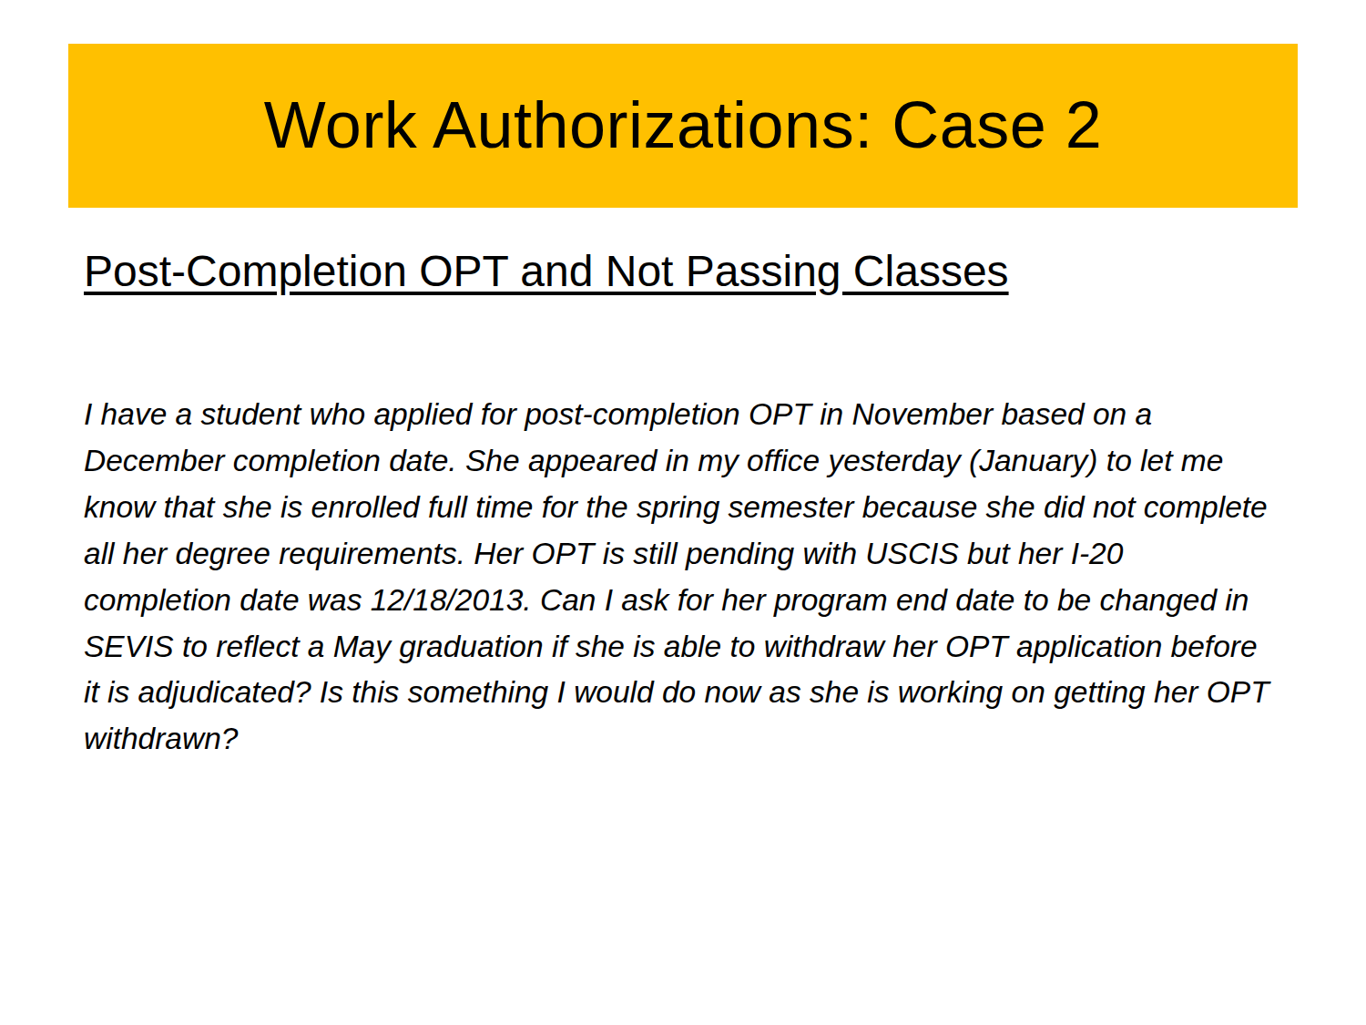Work Authorizations: Case 2
Post-Completion OPT and Not Passing Classes
I have a student who applied for post-completion OPT in November based on a December completion date. She appeared in my office yesterday (January) to let me know that she is enrolled full time for the spring semester because she did not complete all her degree requirements. Her OPT is still pending with USCIS but her I-20 completion date was 12/18/2013. Can I ask for her program end date to be changed in SEVIS to reflect a May graduation if she is able to withdraw her OPT application before it is adjudicated? Is this something I would do now as she is working on getting her OPT withdrawn?